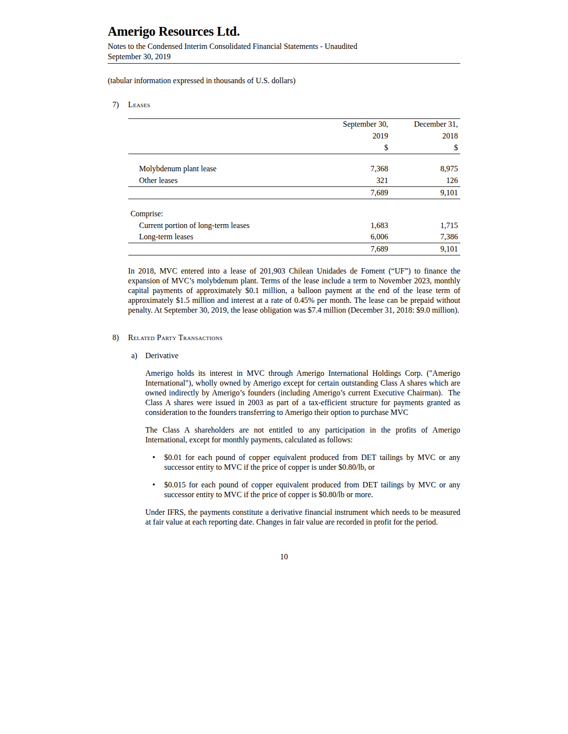Amerigo Resources Ltd.
Notes to the Condensed Interim Consolidated Financial Statements - Unaudited
September 30, 2019
(tabular information expressed in thousands of U.S. dollars)
Leases
| | September 30, | December 31, |
| --- | --- | --- |
| | 2019 | 2018 |
| | $ | $ |
| Molybdenum plant lease | 7,368 | 8,975 |
| Other leases | 321 | 126 |
| | 7,689 | 9,101 |
| Comprise: | | |
| Current portion of long-term leases | 1,683 | 1,715 |
| Long-term leases | 6,006 | 7,386 |
| | 7,689 | 9,101 |
In 2018, MVC entered into a lease of 201,903 Chilean Unidades de Foment (“UF”) to finance the expansion of MVC’s molybdenum plant. Terms of the lease include a term to November 2023, monthly capital payments of approximately $0.1 million, a balloon payment at the end of the lease term of approximately $1.5 million and interest at a rate of 0.45% per month. The lease can be prepaid without penalty. At September 30, 2019, the lease obligation was $7.4 million (December 31, 2018: $9.0 million).
Related Party Transactions
a)
Derivative
Amerigo holds its interest in MVC through Amerigo International Holdings Corp. ("Amerigo International"), wholly owned by Amerigo except for certain outstanding Class A shares which are owned indirectly by Amerigo’s founders (including Amerigo’s current Executive Chairman). The Class A shares were issued in 2003 as part of a tax-efficient structure for payments granted as consideration to the founders transferring to Amerigo their option to purchase MVC
The Class A shareholders are not entitled to any participation in the profits of Amerigo International, except for monthly payments, calculated as follows:
$0.01 for each pound of copper equivalent produced from DET tailings by MVC or any successor entity to MVC if the price of copper is under $0.80/lb, or
$0.015 for each pound of copper equivalent produced from DET tailings by MVC or any successor entity to MVC if the price of copper is $0.80/lb or more.
Under IFRS, the payments constitute a derivative financial instrument which needs to be measured at fair value at each reporting date. Changes in fair value are recorded in profit for the period.
10